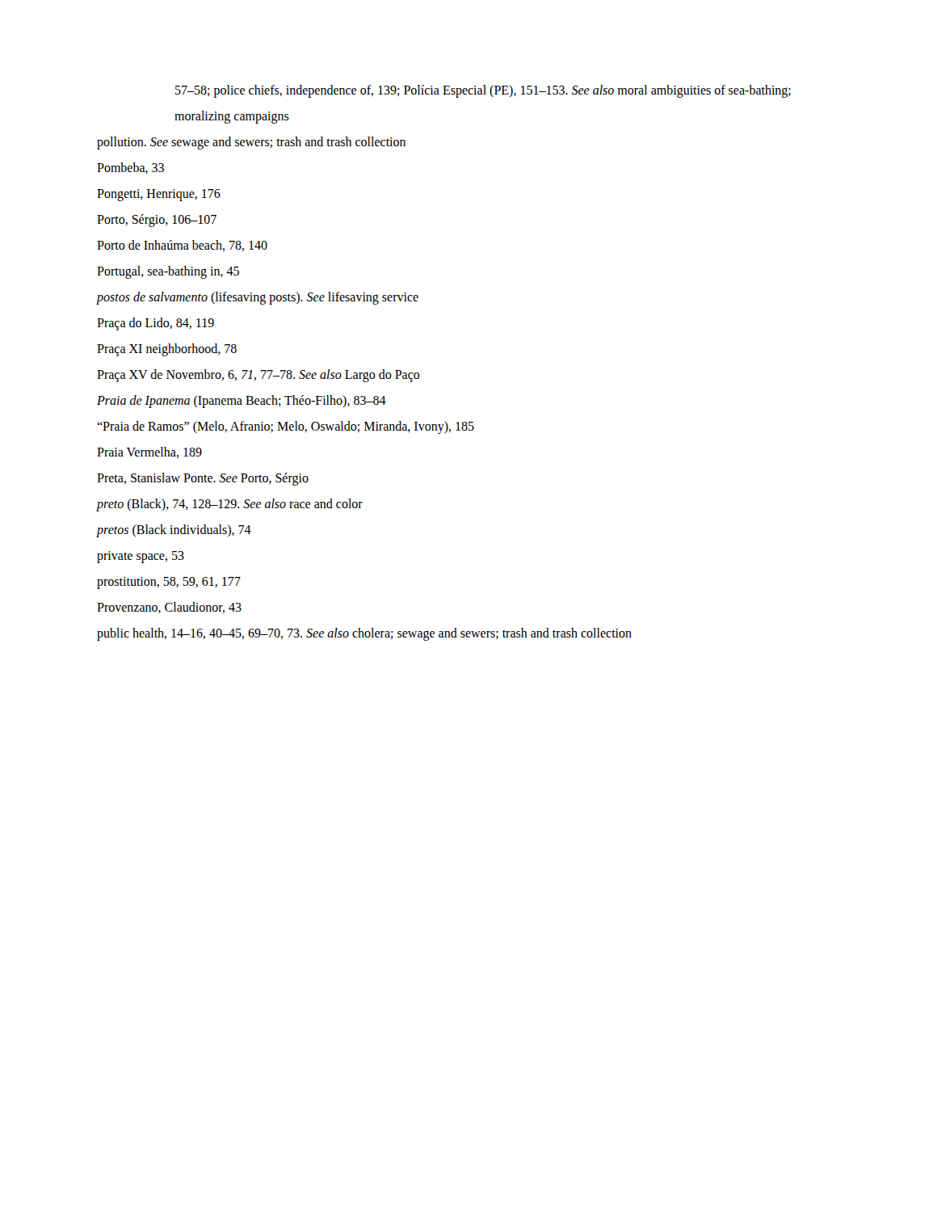57–58; police chiefs, independence of, 139; Polícia Especial (PE), 151–153. See also moral ambiguities of sea-bathing; moralizing campaigns
pollution. See sewage and sewers; trash and trash collection
Pombeba, 33
Pongetti, Henrique, 176
Porto, Sérgio, 106–107
Porto de Inhaúma beach, 78, 140
Portugal, sea-bathing in, 45
postos de salvamento (lifesaving posts). See lifesaving service
Praça do Lido, 84, 119
Praça XI neighborhood, 78
Praça XV de Novembro, 6, 71, 77–78. See also Largo do Paço
Praia de Ipanema (Ipanema Beach; Théo-Filho), 83–84
“Praia de Ramos” (Melo, Afranio; Melo, Oswaldo; Miranda, Ivony), 185
Praia Vermelha, 189
Preta, Stanislaw Ponte. See Porto, Sérgio
preto (Black), 74, 128–129. See also race and color
pretos (Black individuals), 74
private space, 53
prostitution, 58, 59, 61, 177
Provenzano, Claudionor, 43
public health, 14–16, 40–45, 69–70, 73. See also cholera; sewage and sewers; trash and trash collection